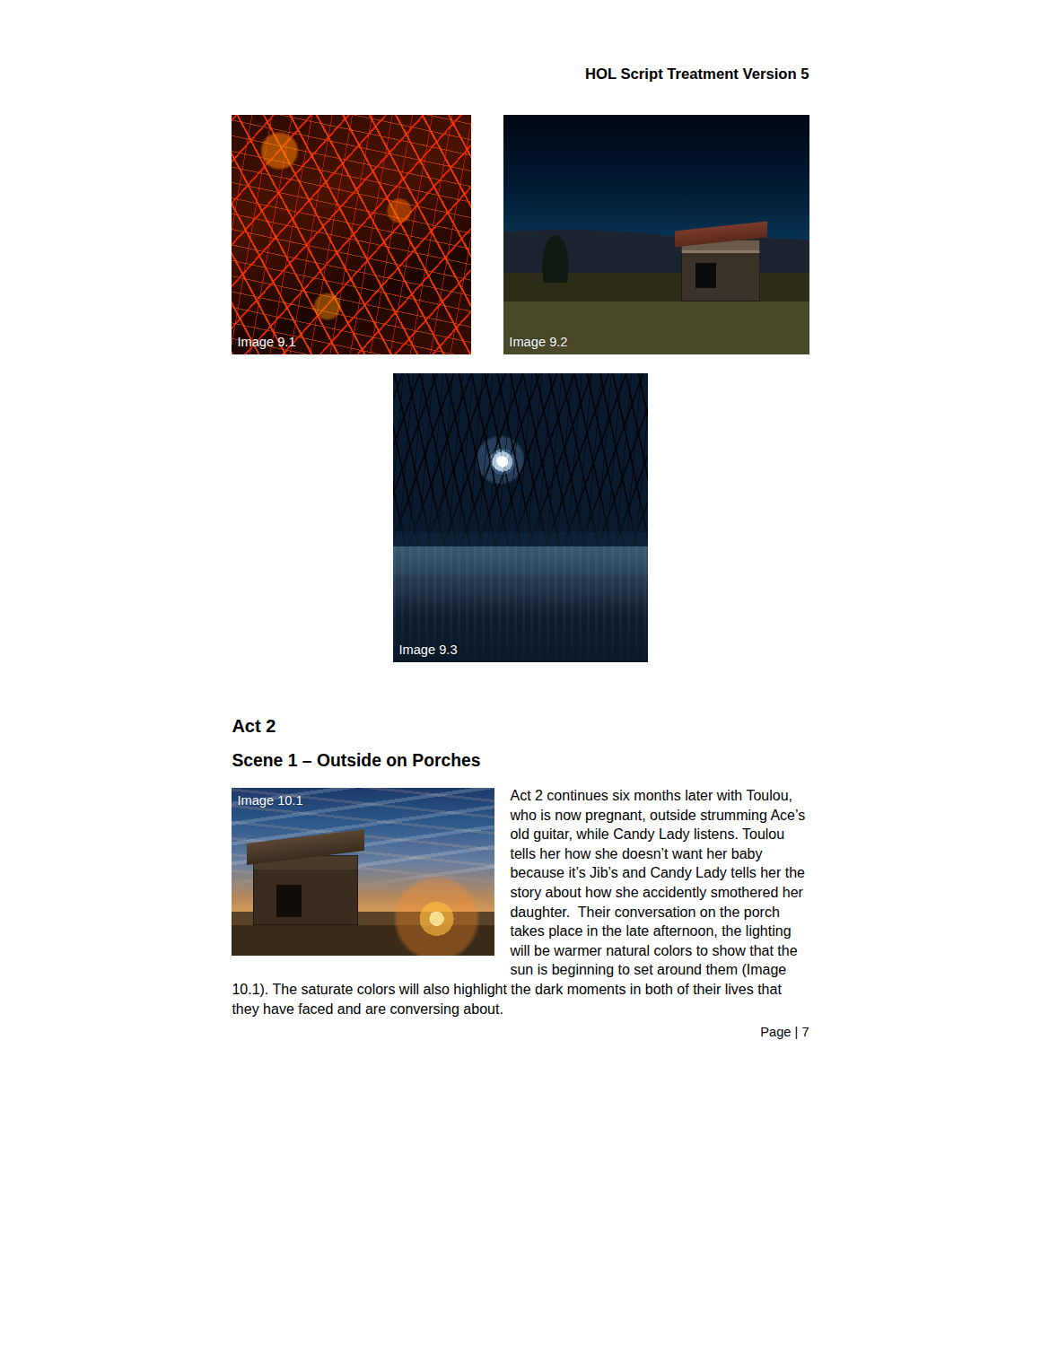HOL Script Treatment Version 5
Image 9.1
Image 9.2
Image 9.3
Act 2
Scene 1 – Outside on Porches
Image 10.1
Act 2 continues six months later with Toulou, who is now pregnant, outside strumming Ace’s old guitar, while Candy Lady listens. Toulou tells her how she doesn’t want her baby because it’s Jib’s and Candy Lady tells her the story about how she accidently smothered her daughter. Their conversation on the porch takes place in the late afternoon, the lighting will be warmer natural colors to show that the sun is beginning to set around them (Image 10.1). The saturate colors will also highlight the dark moments in both of their lives that they have faced and are conversing about.
Page | 7